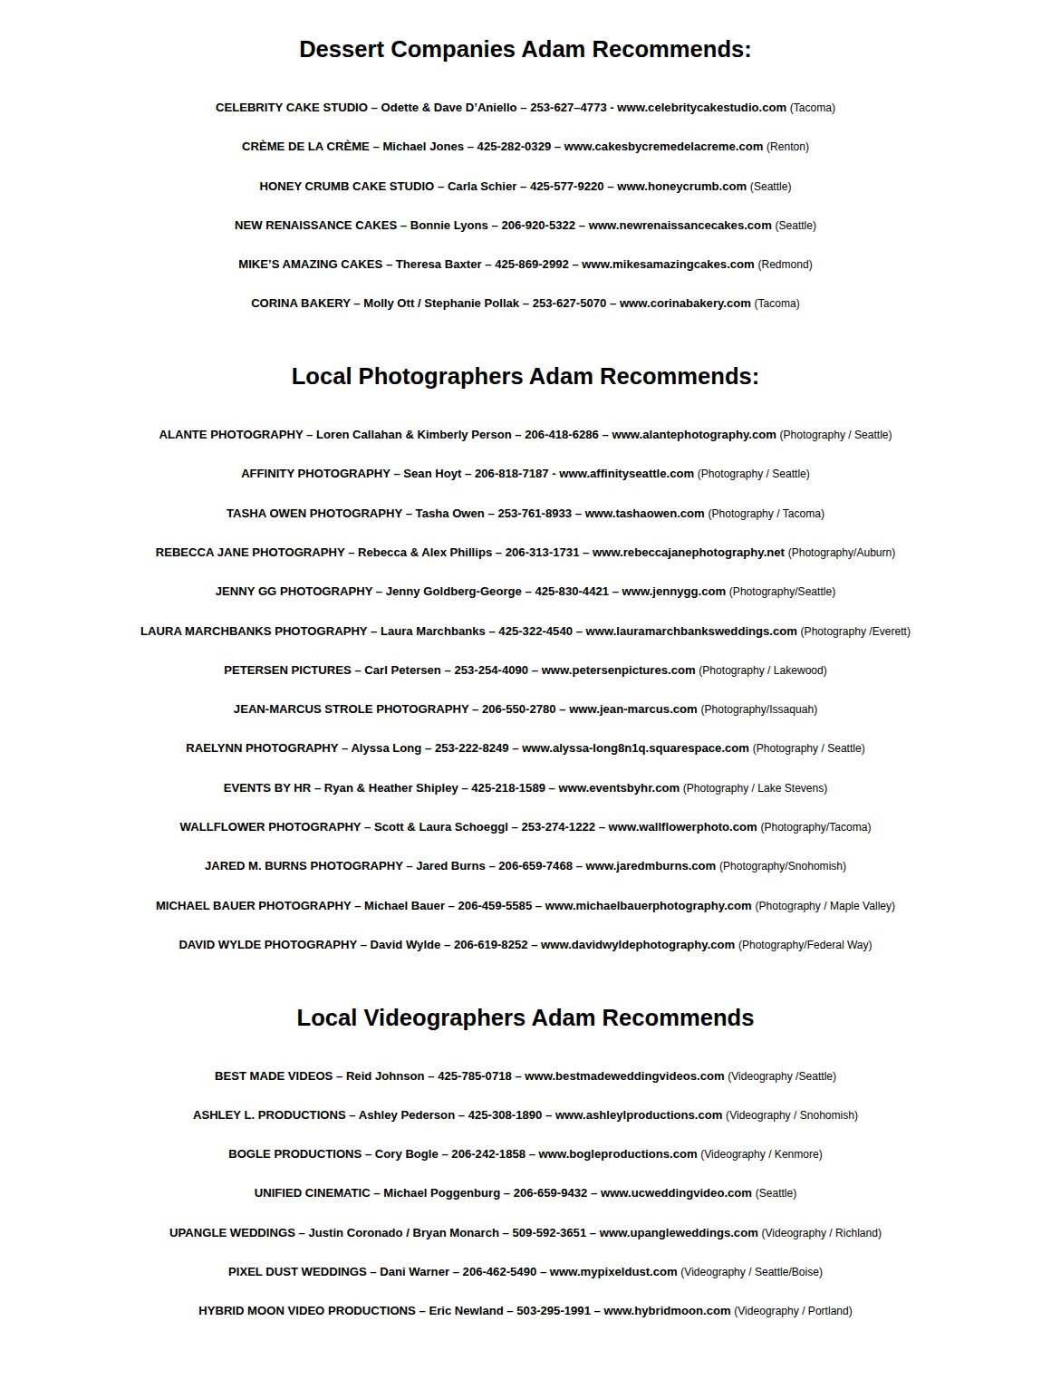Dessert Companies Adam Recommends:
CELEBRITY CAKE STUDIO – Odette & Dave D’Aniello – 253-627–4773 - www.celebritycakestudio.com (Tacoma)
CRÈME DE LA CRÈME – Michael Jones – 425-282-0329 – www.cakesbycremedelacreme.com (Renton)
HONEY CRUMB CAKE STUDIO – Carla Schier – 425-577-9220 – www.honeycrumb.com (Seattle)
NEW RENAISSANCE CAKES – Bonnie Lyons – 206-920-5322 – www.newrenaissancecakes.com (Seattle)
MIKE’S AMAZING CAKES – Theresa Baxter – 425-869-2992 – www.mikesamazingcakes.com (Redmond)
CORINA BAKERY – Molly Ott / Stephanie Pollak – 253-627-5070 – www.corinabakery.com (Tacoma)
Local Photographers Adam Recommends:
ALANTE PHOTOGRAPHY – Loren Callahan & Kimberly Person – 206-418-6286 – www.alantephotography.com (Photography / Seattle)
AFFINITY PHOTOGRAPHY – Sean Hoyt – 206-818-7187 - www.affinityseattle.com (Photography / Seattle)
TASHA OWEN PHOTOGRAPHY – Tasha Owen – 253-761-8933 – www.tashaowen.com (Photography / Tacoma)
REBECCA JANE PHOTOGRAPHY – Rebecca & Alex Phillips – 206-313-1731 – www.rebeccajanephotography.net (Photography/Auburn)
JENNY GG PHOTOGRAPHY – Jenny Goldberg-George – 425-830-4421 – www.jennygg.com (Photography/Seattle)
LAURA MARCHBANKS PHOTOGRAPHY – Laura Marchbanks – 425-322-4540 – www.lauramarchbanksweddings.com (Photography /Everett)
PETERSEN PICTURES – Carl Petersen – 253-254-4090 – www.petersenpictures.com (Photography / Lakewood)
JEAN-MARCUS STROLE PHOTOGRAPHY – 206-550-2780 – www.jean-marcus.com (Photography/Issaquah)
RAELYNN PHOTOGRAPHY – Alyssa Long – 253-222-8249 – www.alyssa-long8n1q.squarespace.com (Photography / Seattle)
EVENTS BY HR – Ryan & Heather Shipley – 425-218-1589 – www.eventsbyhr.com (Photography / Lake Stevens)
WALLFLOWER PHOTOGRAPHY – Scott & Laura Schoeggl – 253-274-1222 – www.wallflowerphoto.com (Photography/Tacoma)
JARED M. BURNS PHOTOGRAPHY – Jared Burns – 206-659-7468 – www.jaredmburns.com (Photography/Snohomish)
MICHAEL BAUER PHOTOGRAPHY – Michael Bauer – 206-459-5585 – www.michaelbauerphotography.com (Photography / Maple Valley)
DAVID WYLDE PHOTOGRAPHY – David Wylde – 206-619-8252 – www.davidwyldephotography.com (Photography/Federal Way)
Local Videographers Adam Recommends
BEST MADE VIDEOS – Reid Johnson – 425-785-0718 – www.bestmadeweddingvideos.com (Videography /Seattle)
ASHLEY L. PRODUCTIONS – Ashley Pederson – 425-308-1890 – www.ashleylproductions.com (Videography / Snohomish)
BOGLE PRODUCTIONS – Cory Bogle – 206-242-1858 – www.bogleproductions.com (Videography / Kenmore)
UNIFIED CINEMATIC – Michael Poggenburg – 206-659-9432 – www.ucweddingvideo.com (Seattle)
UPANGLE WEDDINGS – Justin Coronado / Bryan Monarch – 509-592-3651 – www.upangleweddings.com (Videography / Richland)
PIXEL DUST WEDDINGS – Dani Warner – 206-462-5490 – www.mypixeldust.com (Videography / Seattle/Boise)
HYBRID MOON VIDEO PRODUCTIONS – Eric Newland – 503-295-1991 – www.hybridmoon.com (Videography / Portland)